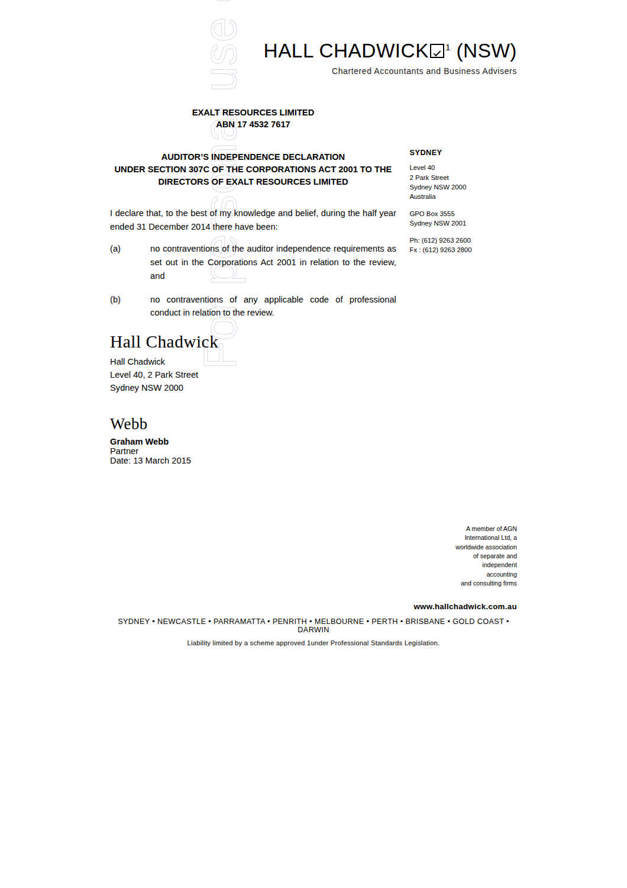For personal use only
HALL CHADWICK1 (NSW)
Chartered Accountants and Business Advisers
EXALT RESOURCES LIMITED
ABN 17 4532 7617
AUDITOR’S INDEPENDENCE DECLARATION UNDER SECTION 307C OF THE CORPORATIONS ACT 2001 TO THE DIRECTORS OF EXALT RESOURCES LIMITED
I declare that, to the best of my knowledge and belief, during the half year ended 31 December 2014 there have been:
(a) no contraventions of the auditor independence requirements as set out in the Corporations Act 2001 in relation to the review, and
(b) no contraventions of any applicable code of professional conduct in relation to the review.
Hall Chadwick
Hall Chadwick
Level 40, 2 Park Street
Sydney NSW 2000
Webb
Graham Webb
Partner
Date: 13 March 2015
SYDNEY
Level 40
2 Park Street
Sydney NSW 2000
Australia
GPO Box 3555
Sydney NSW 2001
Ph: (612) 9263 2600
Fx : (612) 9263 2800
A member of AGN
International Ltd, a
worldwide association
of separate and
independent
accounting
and consulting firms
www.hallchadwick.com.au
SYDNEY • NEWCASTLE • PARRAMATTA • PENRITH • MELBOURNE • PERTH • BRISBANE • GOLD COAST • DARWIN
Liability limited by a scheme approved 1under Professional Standards Legislation.